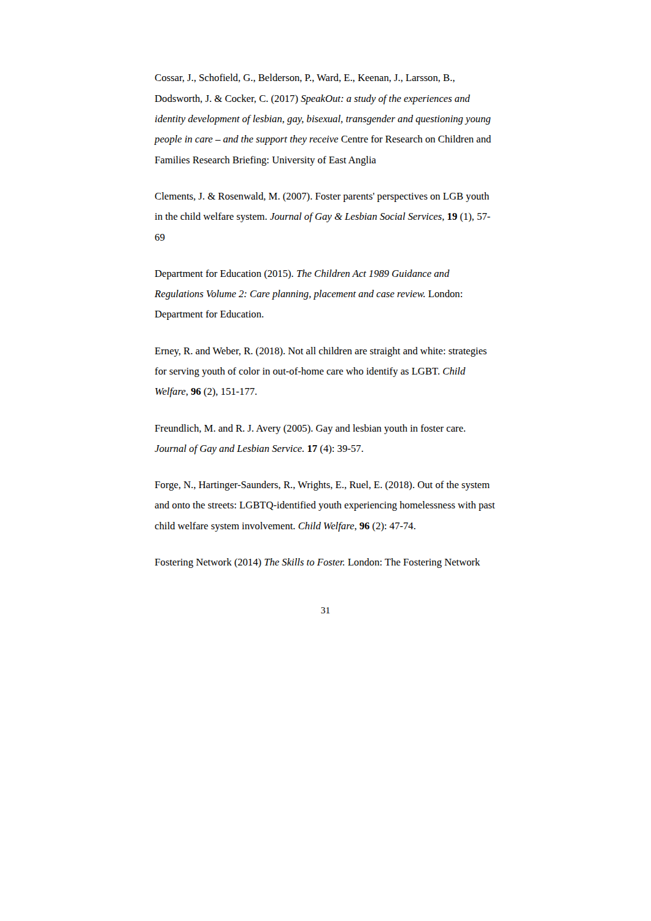Cossar, J., Schofield, G., Belderson, P., Ward, E., Keenan, J., Larsson, B., Dodsworth, J. & Cocker, C. (2017) SpeakOut: a study of the experiences and identity development of lesbian, gay, bisexual, transgender and questioning young people in care – and the support they receive Centre for Research on Children and Families Research Briefing: University of East Anglia
Clements, J. & Rosenwald, M. (2007). Foster parents' perspectives on LGB youth in the child welfare system. Journal of Gay & Lesbian Social Services, 19 (1), 57-69
Department for Education (2015). The Children Act 1989 Guidance and Regulations Volume 2: Care planning, placement and case review. London: Department for Education.
Erney, R. and Weber, R. (2018). Not all children are straight and white: strategies for serving youth of color in out-of-home care who identify as LGBT. Child Welfare, 96 (2), 151-177.
Freundlich, M. and R. J. Avery (2005). Gay and lesbian youth in foster care. Journal of Gay and Lesbian Service. 17 (4): 39-57.
Forge, N., Hartinger-Saunders, R., Wrights, E., Ruel, E. (2018). Out of the system and onto the streets: LGBTQ-identified youth experiencing homelessness with past child welfare system involvement. Child Welfare, 96 (2): 47-74.
Fostering Network (2014) The Skills to Foster. London: The Fostering Network
31